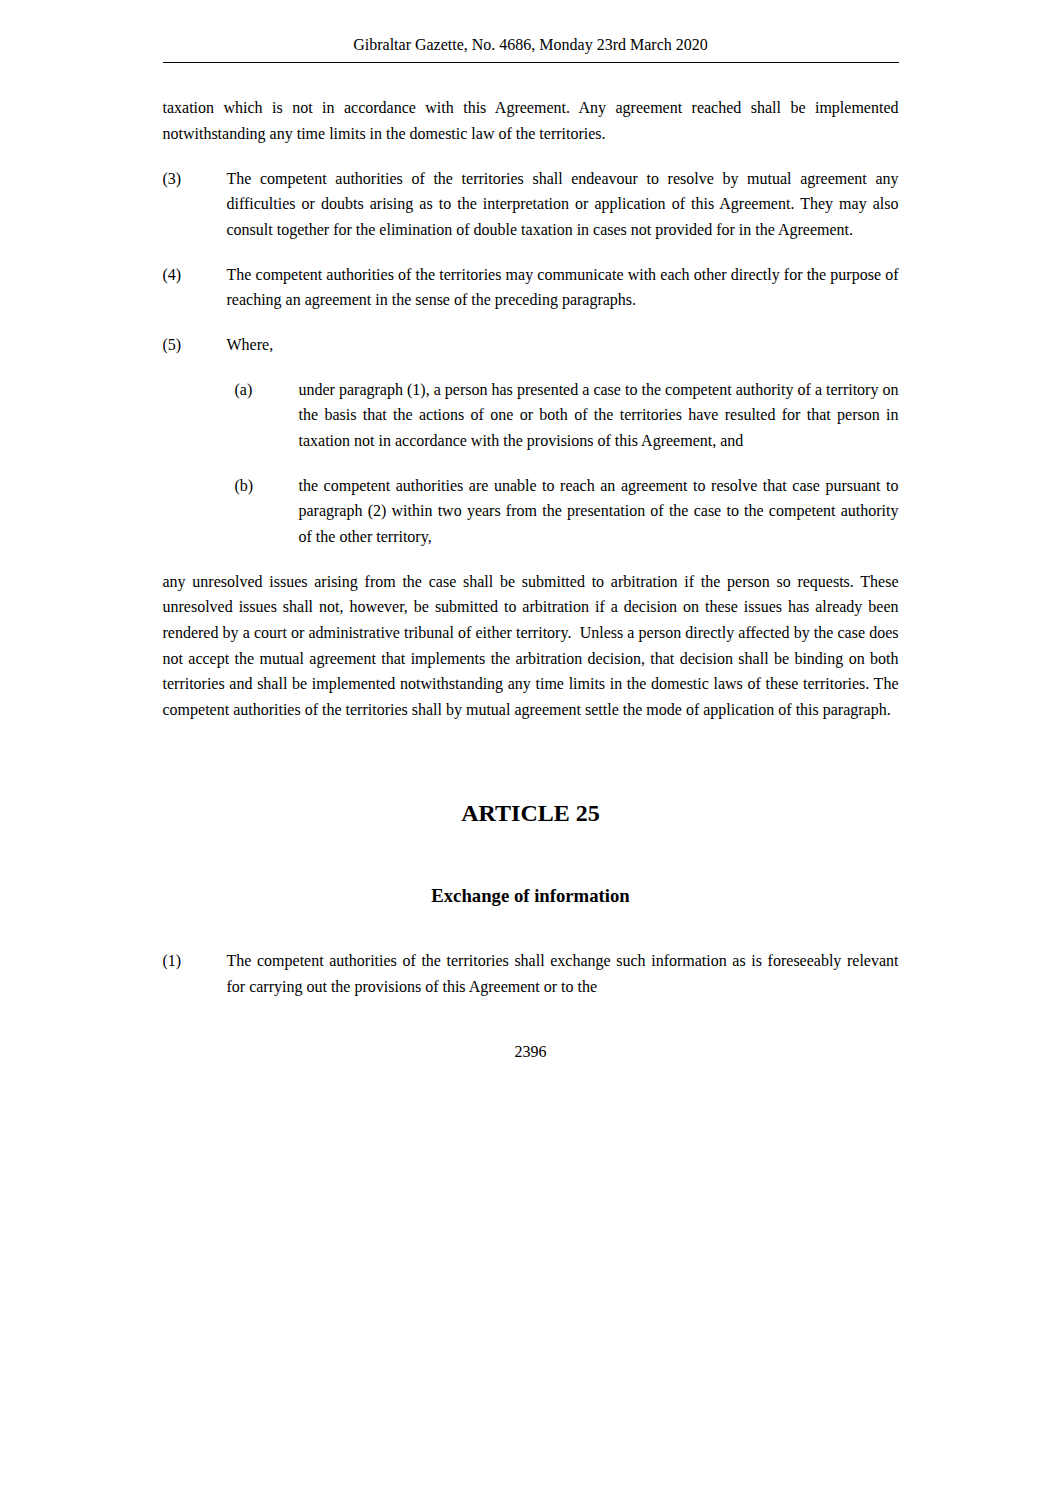Gibraltar Gazette, No. 4686, Monday 23rd March 2020
taxation which is not in accordance with this Agreement. Any agreement reached shall be implemented notwithstanding any time limits in the domestic law of the territories.
(3) The competent authorities of the territories shall endeavour to resolve by mutual agreement any difficulties or doubts arising as to the interpretation or application of this Agreement. They may also consult together for the elimination of double taxation in cases not provided for in the Agreement.
(4) The competent authorities of the territories may communicate with each other directly for the purpose of reaching an agreement in the sense of the preceding paragraphs.
(5) Where,
(a) under paragraph (1), a person has presented a case to the competent authority of a territory on the basis that the actions of one or both of the territories have resulted for that person in taxation not in accordance with the provisions of this Agreement, and
(b) the competent authorities are unable to reach an agreement to resolve that case pursuant to paragraph (2) within two years from the presentation of the case to the competent authority of the other territory,
any unresolved issues arising from the case shall be submitted to arbitration if the person so requests. These unresolved issues shall not, however, be submitted to arbitration if a decision on these issues has already been rendered by a court or administrative tribunal of either territory. Unless a person directly affected by the case does not accept the mutual agreement that implements the arbitration decision, that decision shall be binding on both territories and shall be implemented notwithstanding any time limits in the domestic laws of these territories. The competent authorities of the territories shall by mutual agreement settle the mode of application of this paragraph.
ARTICLE 25
Exchange of information
(1) The competent authorities of the territories shall exchange such information as is foreseeably relevant for carrying out the provisions of this Agreement or to the
2396